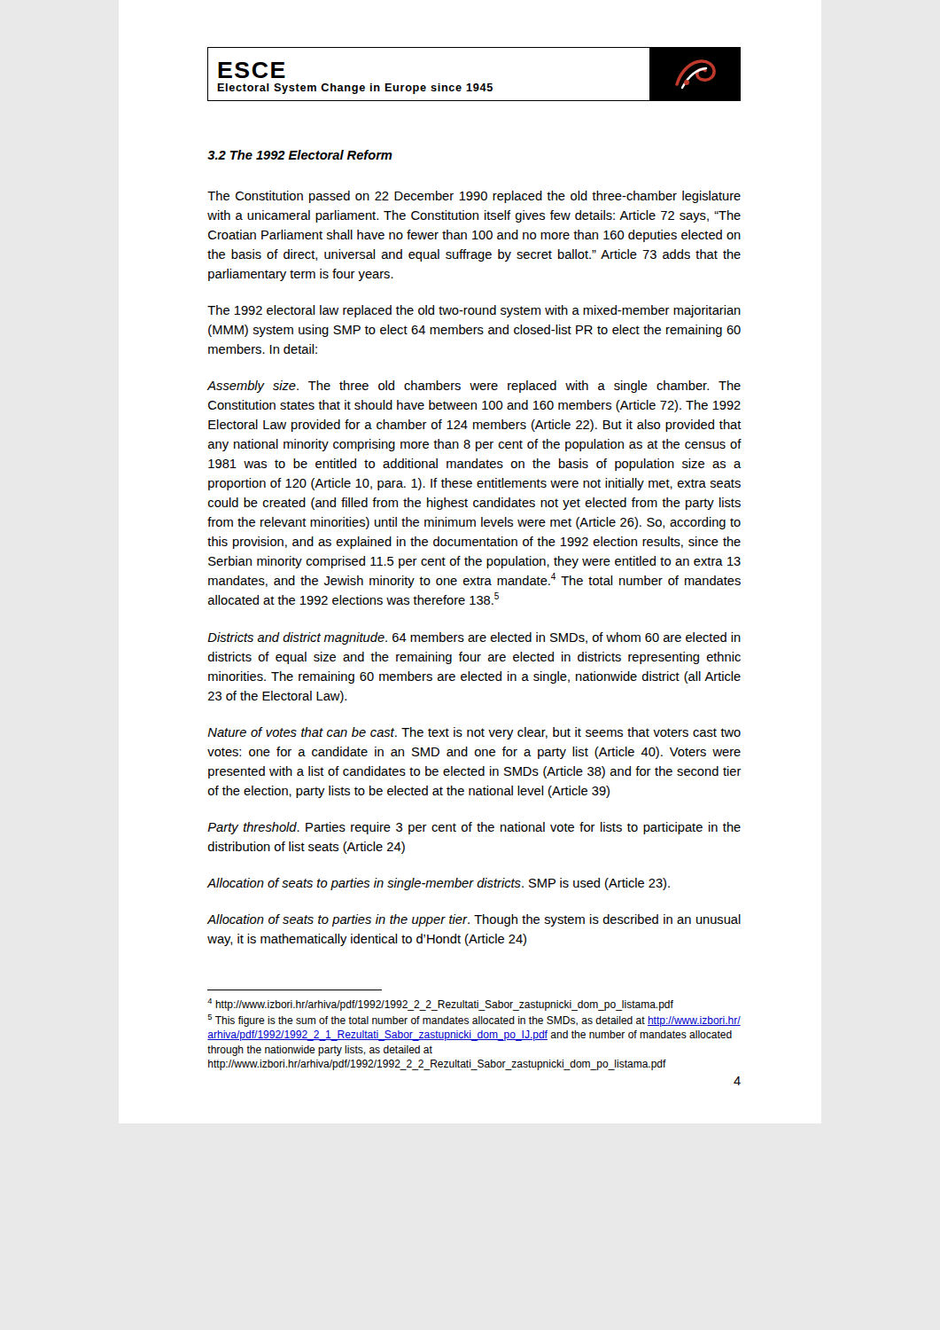ESCE
Electoral System Change in Europe since 1945
3.2 The 1992 Electoral Reform
The Constitution passed on 22 December 1990 replaced the old three-chamber legislature with a unicameral parliament. The Constitution itself gives few details: Article 72 says, “The Croatian Parliament shall have no fewer than 100 and no more than 160 deputies elected on the basis of direct, universal and equal suffrage by secret ballot.” Article 73 adds that the parliamentary term is four years.
The 1992 electoral law replaced the old two-round system with a mixed-member majoritarian (MMM) system using SMP to elect 64 members and closed-list PR to elect the remaining 60 members. In detail:
Assembly size. The three old chambers were replaced with a single chamber. The Constitution states that it should have between 100 and 160 members (Article 72). The 1992 Electoral Law provided for a chamber of 124 members (Article 22). But it also provided that any national minority comprising more than 8 per cent of the population as at the census of 1981 was to be entitled to additional mandates on the basis of population size as a proportion of 120 (Article 10, para. 1). If these entitlements were not initially met, extra seats could be created (and filled from the highest candidates not yet elected from the party lists from the relevant minorities) until the minimum levels were met (Article 26). So, according to this provision, and as explained in the documentation of the 1992 election results, since the Serbian minority comprised 11.5 per cent of the population, they were entitled to an extra 13 mandates, and the Jewish minority to one extra mandate.4 The total number of mandates allocated at the 1992 elections was therefore 138.5
Districts and district magnitude. 64 members are elected in SMDs, of whom 60 are elected in districts of equal size and the remaining four are elected in districts representing ethnic minorities. The remaining 60 members are elected in a single, nationwide district (all Article 23 of the Electoral Law).
Nature of votes that can be cast. The text is not very clear, but it seems that voters cast two votes: one for a candidate in an SMD and one for a party list (Article 40). Voters were presented with a list of candidates to be elected in SMDs (Article 38) and for the second tier of the election, party lists to be elected at the national level (Article 39)
Party threshold. Parties require 3 per cent of the national vote for lists to participate in the distribution of list seats (Article 24)
Allocation of seats to parties in single-member districts. SMP is used (Article 23).
Allocation of seats to parties in the upper tier. Though the system is described in an unusual way, it is mathematically identical to d’Hondt (Article 24)
4 http://www.izbori.hr/arhiva/pdf/1992/1992_2_2_Rezultati_Sabor_zastupnicki_dom_po_listama.pdf
5 This figure is the sum of the total number of mandates allocated in the SMDs, as detailed at http://www.izbori.hr/arhiva/pdf/1992/1992_2_1_Rezultati_Sabor_zastupnicki_dom_po_IJ.pdf and the number of mandates allocated through the nationwide party lists, as detailed at http://www.izbori.hr/arhiva/pdf/1992/1992_2_2_Rezultati_Sabor_zastupnicki_dom_po_listama.pdf
4